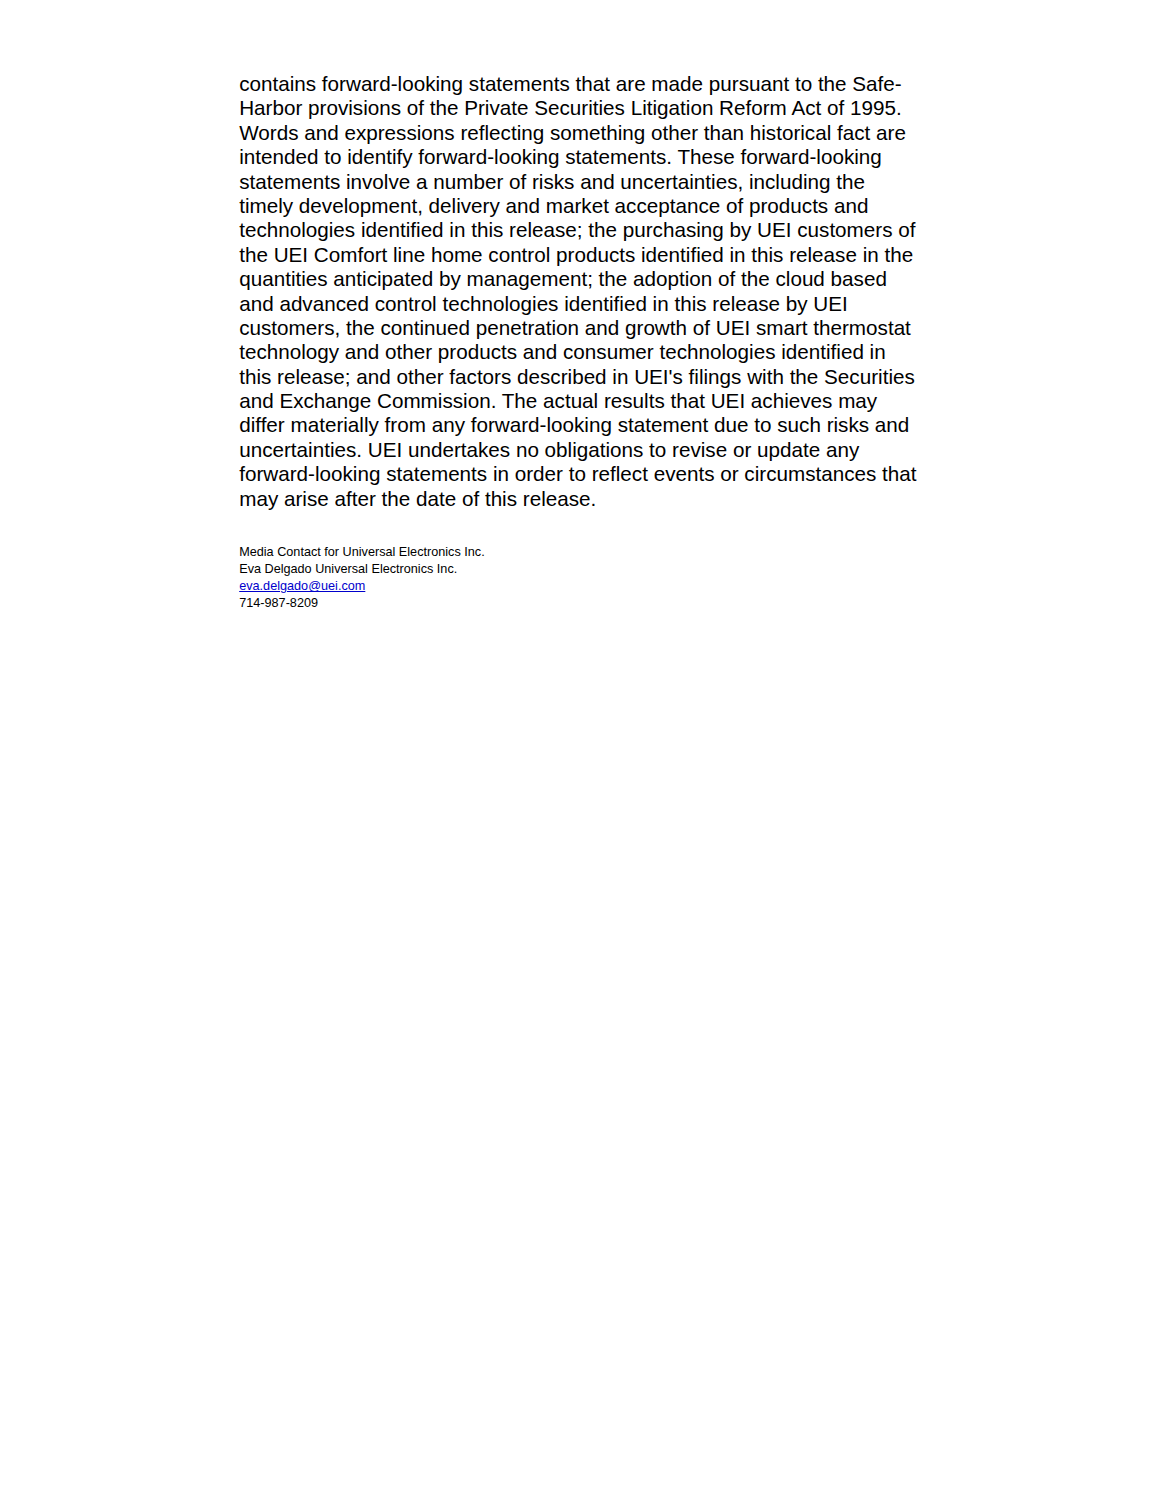contains forward-looking statements that are made pursuant to the Safe-Harbor provisions of the Private Securities Litigation Reform Act of 1995. Words and expressions reflecting something other than historical fact are intended to identify forward-looking statements. These forward-looking statements involve a number of risks and uncertainties, including the timely development, delivery and market acceptance of products and technologies identified in this release; the purchasing by UEI customers of the UEI Comfort line home control products identified in this release in the quantities anticipated by management; the adoption of the cloud based and advanced control technologies identified in this release by UEI customers, the continued penetration and growth of UEI smart thermostat technology and other products and consumer technologies identified in this release; and other factors described in UEI's filings with the Securities and Exchange Commission. The actual results that UEI achieves may differ materially from any forward-looking statement due to such risks and uncertainties. UEI undertakes no obligations to revise or update any forward-looking statements in order to reflect events or circumstances that may arise after the date of this release.
Media Contact for Universal Electronics Inc.
Eva Delgado Universal Electronics Inc.
eva.delgado@uei.com
714-987-8209